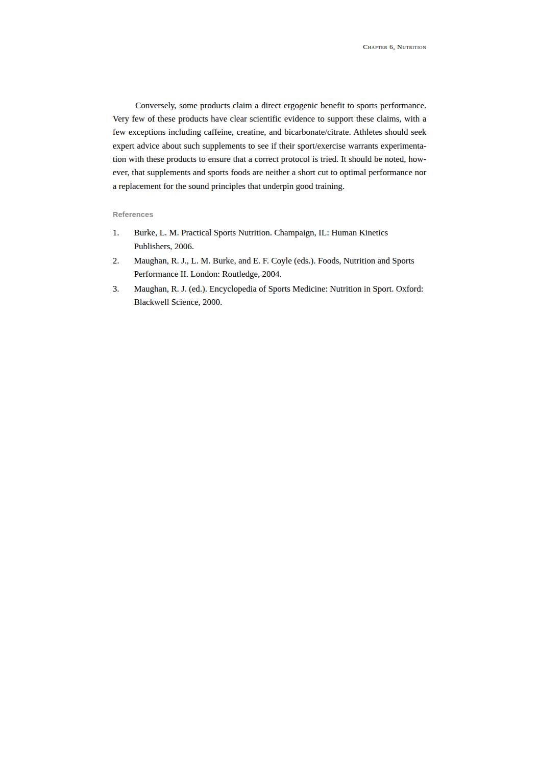Chapter 6, Nutrition
Conversely, some products claim a direct ergogenic benefit to sports performance. Very few of these products have clear scientific evidence to support these claims, with a few exceptions including caffeine, creatine, and bicarbonate/citrate. Athletes should seek expert advice about such supplements to see if their sport/exercise warrants experimentation with these products to ensure that a correct protocol is tried. It should be noted, however, that supplements and sports foods are neither a short cut to optimal performance nor a replacement for the sound principles that underpin good training.
References
1. Burke, L. M. Practical Sports Nutrition. Champaign, IL: Human Kinetics Publishers, 2006.
2. Maughan, R. J., L. M. Burke, and E. F. Coyle (eds.). Foods, Nutrition and Sports Performance II. London: Routledge, 2004.
3. Maughan, R. J. (ed.). Encyclopedia of Sports Medicine: Nutrition in Sport. Oxford: Blackwell Science, 2000.